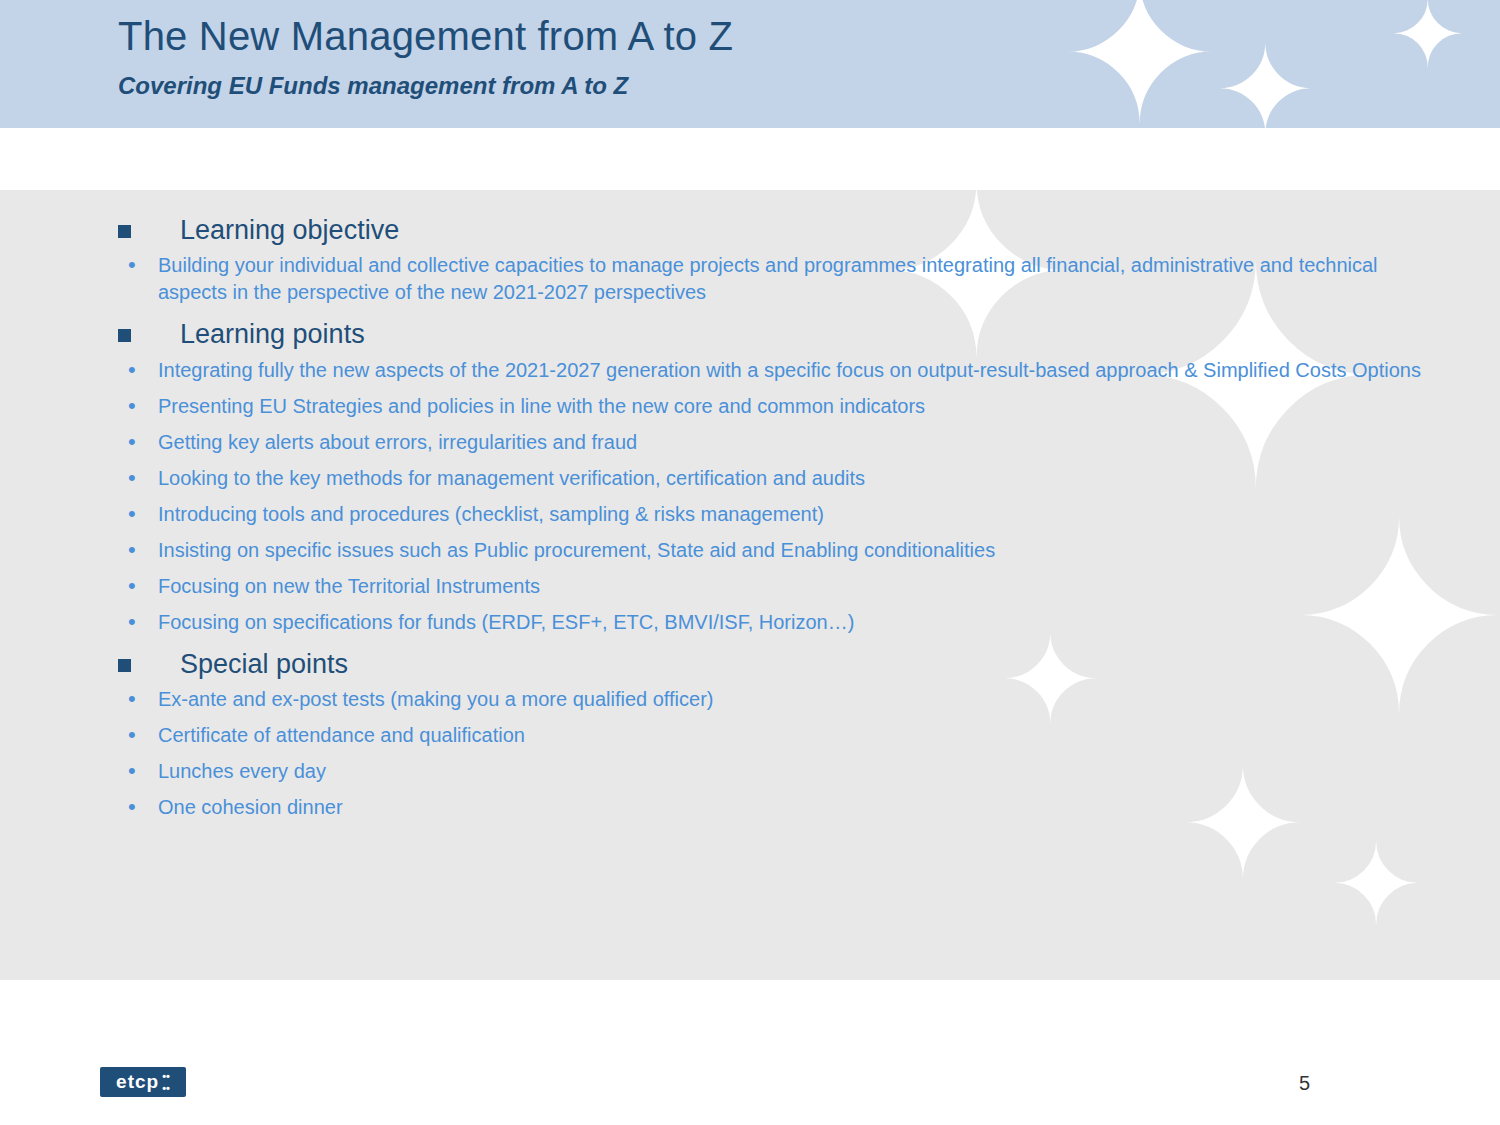✦ ✦ ✦
The New Management from A to Z
Covering EU Funds management from A to Z
✦ ✦ ✦ ✦ ✦ ✦
Learning objective
Building your individual and collective capacities to manage projects and programmes integrating all financial, administrative and technical aspects in the perspective of the new 2021-2027 perspectives
Learning points
Integrating fully the new aspects of the 2021-2027 generation with a specific focus on output-result-based approach & Simplified Costs Options
Presenting EU Strategies and policies in line with the new core and common indicators
Getting key alerts about errors, irregularities and fraud
Looking to the key methods for management verification, certification and audits
Introducing tools and procedures (checklist, sampling & risks management)
Insisting on specific issues such as Public procurement, State aid and Enabling conditionalities
Focusing on new the Territorial Instruments
Focusing on specifications for funds (ERDF, ESF+, ETC, BMVI/ISF, Horizon…)
Special points
Ex-ante and ex-post tests (making you a more qualified officer)
Certificate of attendance and qualification
Lunches every day
One cohesion dinner
etcp••
••
5